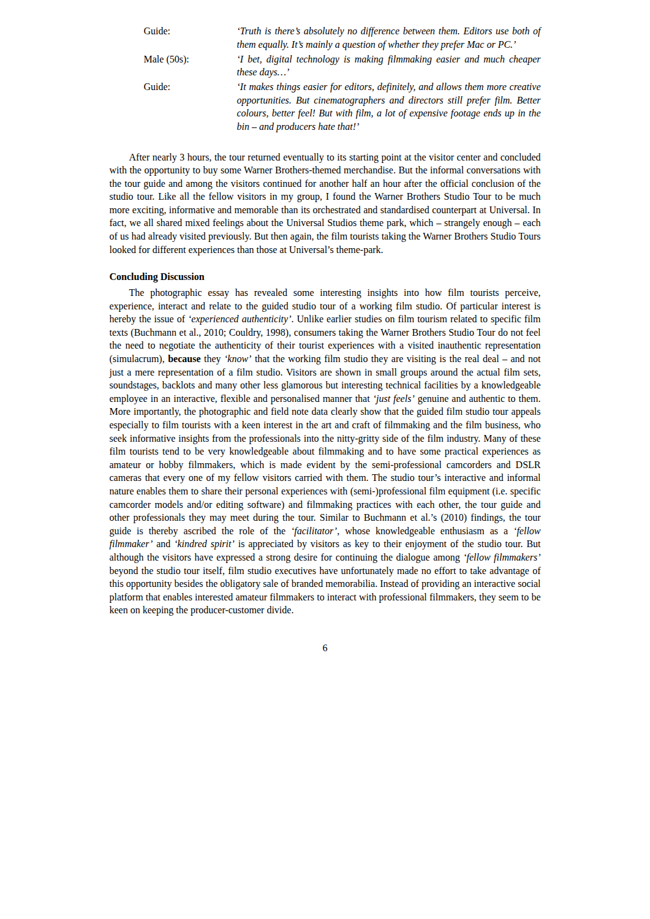| Guide: | ‘Truth is there’s absolutely no difference between them. Editors use both of them equally. It’s mainly a question of whether they prefer Mac or PC.’ |
| Male (50s): | ‘I bet, digital technology is making filmmaking easier and much cheaper these days…’ |
| Guide: | ‘It makes things easier for editors, definitely, and allows them more creative opportunities. But cinematographers and directors still prefer film. Better colours, better feel! But with film, a lot of expensive footage ends up in the bin – and producers hate that!’ |
After nearly 3 hours, the tour returned eventually to its starting point at the visitor center and concluded with the opportunity to buy some Warner Brothers-themed merchandise. But the informal conversations with the tour guide and among the visitors continued for another half an hour after the official conclusion of the studio tour. Like all the fellow visitors in my group, I found the Warner Brothers Studio Tour to be much more exciting, informative and memorable than its orchestrated and standardised counterpart at Universal. In fact, we all shared mixed feelings about the Universal Studios theme park, which – strangely enough – each of us had already visited previously. But then again, the film tourists taking the Warner Brothers Studio Tours looked for different experiences than those at Universal’s theme-park.
Concluding Discussion
The photographic essay has revealed some interesting insights into how film tourists perceive, experience, interact and relate to the guided studio tour of a working film studio. Of particular interest is hereby the issue of ‘experienced authenticity’. Unlike earlier studies on film tourism related to specific film texts (Buchmann et al., 2010; Couldry, 1998), consumers taking the Warner Brothers Studio Tour do not feel the need to negotiate the authenticity of their tourist experiences with a visited inauthentic representation (simulacrum), because they ‘know’ that the working film studio they are visiting is the real deal – and not just a mere representation of a film studio. Visitors are shown in small groups around the actual film sets, soundstages, backlots and many other less glamorous but interesting technical facilities by a knowledgeable employee in an interactive, flexible and personalised manner that ‘just feels’ genuine and authentic to them. More importantly, the photographic and field note data clearly show that the guided film studio tour appeals especially to film tourists with a keen interest in the art and craft of filmmaking and the film business, who seek informative insights from the professionals into the nitty-gritty side of the film industry. Many of these film tourists tend to be very knowledgeable about filmmaking and to have some practical experiences as amateur or hobby filmmakers, which is made evident by the semi-professional camcorders and DSLR cameras that every one of my fellow visitors carried with them. The studio tour’s interactive and informal nature enables them to share their personal experiences with (semi-)professional film equipment (i.e. specific camcorder models and/or editing software) and filmmaking practices with each other, the tour guide and other professionals they may meet during the tour. Similar to Buchmann et al.’s (2010) findings, the tour guide is thereby ascribed the role of the ‘facilitator’, whose knowledgeable enthusiasm as a ‘fellow filmmaker’ and ‘kindred spirit’ is appreciated by visitors as key to their enjoyment of the studio tour. But although the visitors have expressed a strong desire for continuing the dialogue among ‘fellow filmmakers’ beyond the studio tour itself, film studio executives have unfortunately made no effort to take advantage of this opportunity besides the obligatory sale of branded memorabilia. Instead of providing an interactive social platform that enables interested amateur filmmakers to interact with professional filmmakers, they seem to be keen on keeping the producer-customer divide.
6